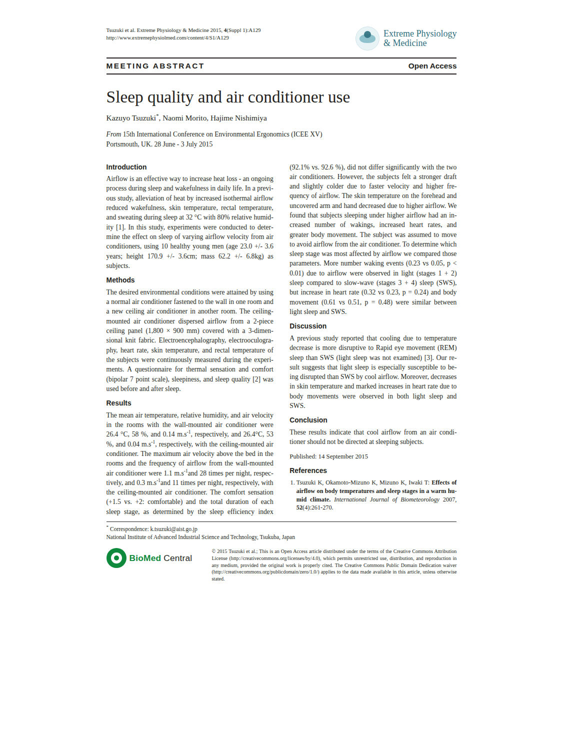Tsuzuki et al. Extreme Physiology & Medicine 2015, 4(Suppl 1):A129
http://www.extremephysiolmed.com/content/4/S1/A129
Extreme Physiology& Medicine
MEETING ABSTRACT
Open Access
Sleep quality and air conditioner use
Kazuyo Tsuzuki*, Naomi Morito, Hajime Nishimiya
From 15th International Conference on Environmental Ergonomics (ICEE XV)
Portsmouth, UK. 28 June - 3 July 2015
Introduction
Airflow is an effective way to increase heat loss - an ongoing process during sleep and wakefulness in daily life. In a previous study, alleviation of heat by increased isothermal airflow reduced wakefulness, skin temperature, rectal temperature, and sweating during sleep at 32 °C with 80% relative humidity [1]. In this study, experiments were conducted to determine the effect on sleep of varying airflow velocity from air conditioners, using 10 healthy young men (age 23.0 +/- 3.6 years; height 170.9 +/- 3.6cm; mass 62.2 +/- 6.8kg) as subjects.
Methods
The desired environmental conditions were attained by using a normal air conditioner fastened to the wall in one room and a new ceiling air conditioner in another room. The ceiling-mounted air conditioner dispersed airflow from a 2-piece ceiling panel (1,800 × 900 mm) covered with a 3-dimensional knit fabric. Electroencephalography, electrooculography, heart rate, skin temperature, and rectal temperature of the subjects were continuously measured during the experiments. A questionnaire for thermal sensation and comfort (bipolar 7 point scale), sleepiness, and sleep quality [2] was used before and after sleep.
Results
The mean air temperature, relative humidity, and air velocity in the rooms with the wall-mounted air conditioner were 26.4 °C, 58 %, and 0.14 m.s-1, respectively, and 26.4°C, 53 %, and 0.04 m.s-1, respectively, with the ceiling-mounted air conditioner. The maximum air velocity above the bed in the rooms and the frequency of airflow from the wall-mounted air conditioner were 1.1 m.s-1and 28 times per night, respectively, and 0.3 m.s-1and 11 times per night, respectively, with the ceiling-mounted air conditioner. The comfort sensation (+1.5 vs. +2: comfortable) and the total duration of each sleep stage, as determined by the sleep efficiency index (92.1% vs. 92.6 %), did not differ significantly with the two air conditioners. However, the subjects felt a stronger draft and slightly colder due to faster velocity and higher frequency of airflow. The skin temperature on the forehead and uncovered arm and hand decreased due to higher airflow. We found that subjects sleeping under higher airflow had an increased number of wakings, increased heart rates, and greater body movement. The subject was assumed to move to avoid airflow from the air conditioner. To determine which sleep stage was most affected by airflow we compared those parameters. More number waking events (0.23 vs 0.05, p < 0.01) due to airflow were observed in light (stages 1 + 2) sleep compared to slow-wave (stages 3 + 4) sleep (SWS), but increase in heart rate (0.32 vs 0.23, p = 0.24) and body movement (0.61 vs 0.51, p = 0.48) were similar between light sleep and SWS.
Discussion
A previous study reported that cooling due to temperature decrease is more disruptive to Rapid eye movement (REM) sleep than SWS (light sleep was not examined) [3]. Our result suggests that light sleep is especially susceptible to being disrupted than SWS by cool airflow. Moreover, decreases in skin temperature and marked increases in heart rate due to body movements were observed in both light sleep and SWS.
Conclusion
These results indicate that cool airflow from an air conditioner should not be directed at sleeping subjects.
Published: 14 September 2015
References
Tsuzuki K, Okamoto-Mizuno K, Mizuno K, Iwaki T: Effects of airflow on body temperatures and sleep stages in a warm humid climate. International Journal of Biometeorology 2007, 52(4):261-270.
* Correspondence: k.tsuzuki@aist.go.jp
National Institute of Advanced Industrial Science and Technology, Tsukuba, Japan
BioMed Central
© 2015 Tsuzuki et al.; This is an Open Access article distributed under the terms of the Creative Commons Attribution License (http://creativecommons.org/licenses/by/4.0), which permits unrestricted use, distribution, and reproduction in any medium, provided the original work is properly cited. The Creative Commons Public Domain Dedication waiver (http://creativecommons.org/publicdomain/zero/1.0/) applies to the data made available in this article, unless otherwise stated.